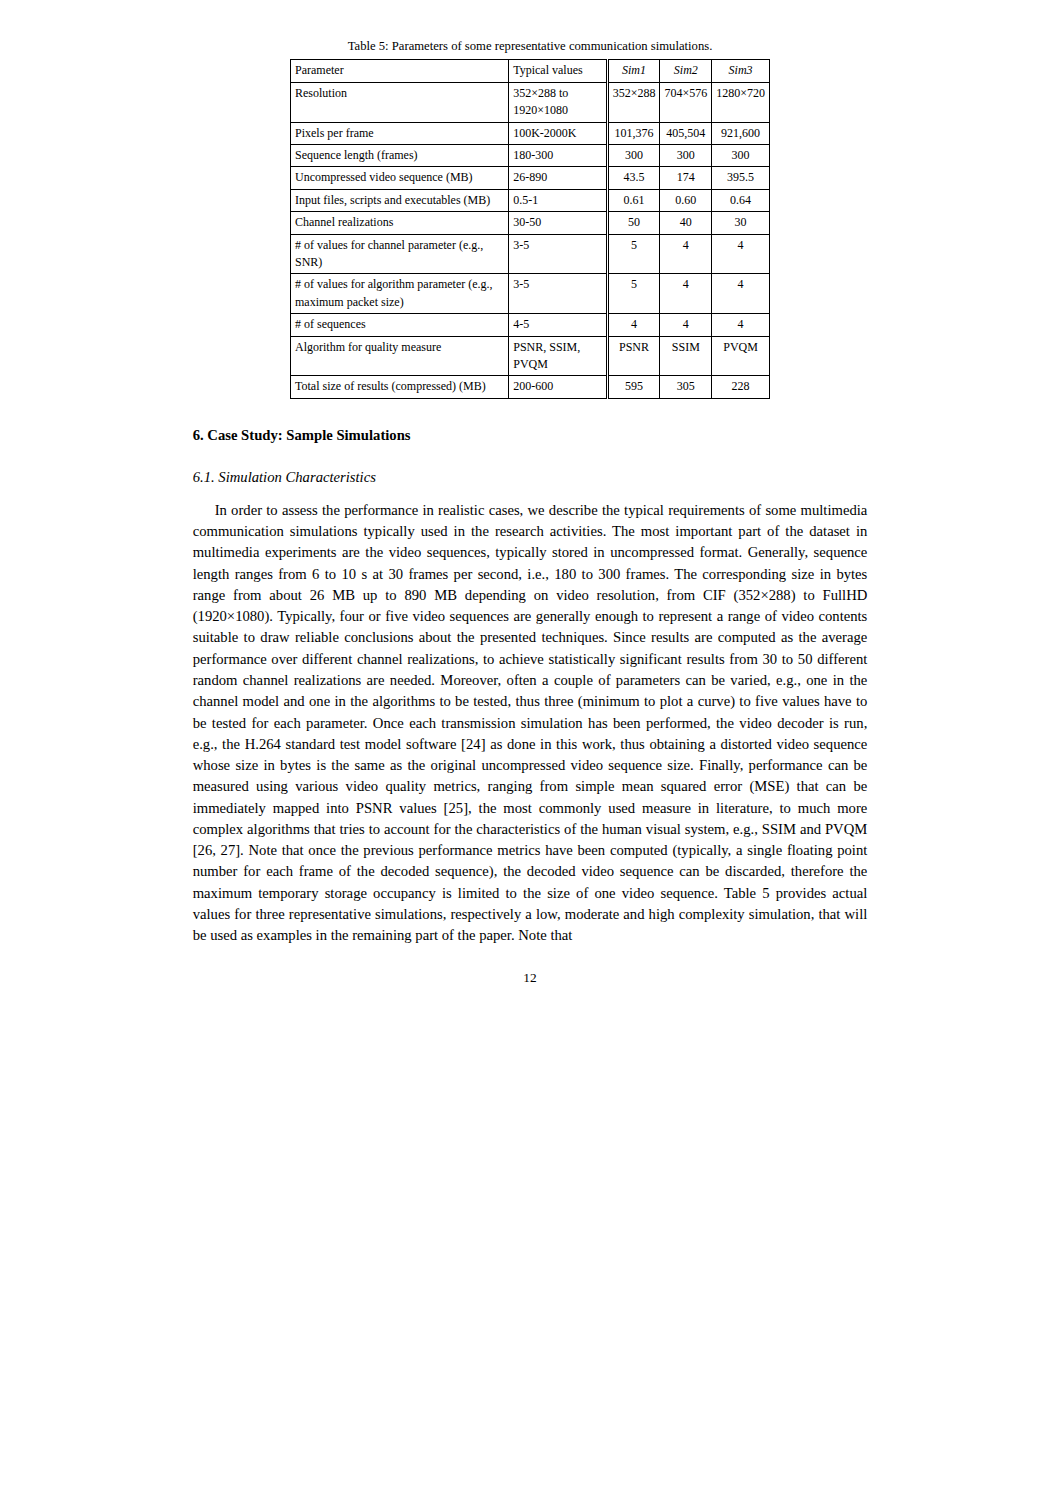Table 5: Parameters of some representative communication simulations.
| Parameter | Typical values | Sim1 | Sim2 | Sim3 |
| --- | --- | --- | --- | --- |
| Resolution | 352×288 to 1920×1080 | 352×288 | 704×576 | 1280×720 |
| Pixels per frame | 100K-2000K | 101,376 | 405,504 | 921,600 |
| Sequence length (frames) | 180-300 | 300 | 300 | 300 |
| Uncompressed video sequence (MB) | 26-890 | 43.5 | 174 | 395.5 |
| Input files, scripts and executables (MB) | 0.5-1 | 0.61 | 0.60 | 0.64 |
| Channel realizations | 30-50 | 50 | 40 | 30 |
| # of values for channel parameter (e.g., SNR) | 3-5 | 5 | 4 | 4 |
| # of values for algorithm parameter (e.g., maximum packet size) | 3-5 | 5 | 4 | 4 |
| # of sequences | 4-5 | 4 | 4 | 4 |
| Algorithm for quality measure | PSNR, SSIM, PVQM | PSNR | SSIM | PVQM |
| Total size of results (compressed) (MB) | 200-600 | 595 | 305 | 228 |
6. Case Study: Sample Simulations
6.1. Simulation Characteristics
In order to assess the performance in realistic cases, we describe the typical requirements of some multimedia communication simulations typically used in the research activities. The most important part of the dataset in multimedia experiments are the video sequences, typically stored in uncompressed format. Generally, sequence length ranges from 6 to 10 s at 30 frames per second, i.e., 180 to 300 frames. The corresponding size in bytes range from about 26 MB up to 890 MB depending on video resolution, from CIF (352×288) to FullHD (1920×1080). Typically, four or five video sequences are generally enough to represent a range of video contents suitable to draw reliable conclusions about the presented techniques. Since results are computed as the average performance over different channel realizations, to achieve statistically significant results from 30 to 50 different random channel realizations are needed. Moreover, often a couple of parameters can be varied, e.g., one in the channel model and one in the algorithms to be tested, thus three (minimum to plot a curve) to five values have to be tested for each parameter. Once each transmission simulation has been performed, the video decoder is run, e.g., the H.264 standard test model software [24] as done in this work, thus obtaining a distorted video sequence whose size in bytes is the same as the original uncompressed video sequence size. Finally, performance can be measured using various video quality metrics, ranging from simple mean squared error (MSE) that can be immediately mapped into PSNR values [25], the most commonly used measure in literature, to much more complex algorithms that tries to account for the characteristics of the human visual system, e.g., SSIM and PVQM [26, 27]. Note that once the previous performance metrics have been computed (typically, a single floating point number for each frame of the decoded sequence), the decoded video sequence can be discarded, therefore the maximum temporary storage occupancy is limited to the size of one video sequence. Table 5 provides actual values for three representative simulations, respectively a low, moderate and high complexity simulation, that will be used as examples in the remaining part of the paper. Note that
12